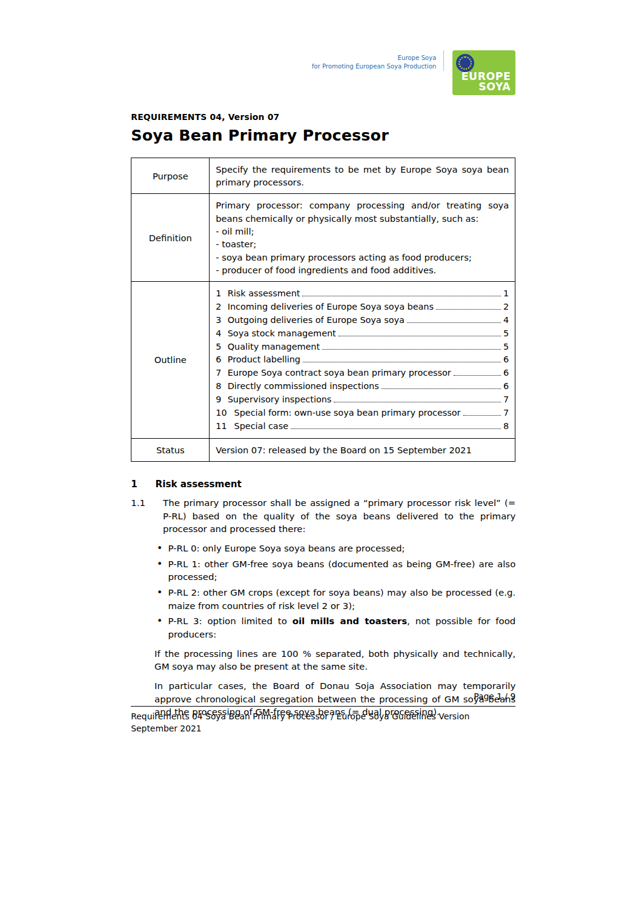Europe Soya
for Promoting European Soya Production
EUROPE
SOYA
REQUIREMENTS 04, Version 07
Soya Bean Primary Processor
| Purpose | Specify the requirements to be met by Europe Soya soya bean primary processors. |
| Definition | Primary processor: company processing and/or treating soya beans chemically or physically most substantially, such as: - oil mill; - toaster; - soya bean primary processors acting as food producers; - producer of food ingredients and food additives. |
| Outline | 1 Risk assessment 1 2 Incoming deliveries of Europe Soya soya beans 2 3 Outgoing deliveries of Europe Soya soya 4 4 Soya stock management 5 5 Quality management 5 6 Product labelling 6 7 Europe Soya contract soya bean primary processor 6 8 Directly commissioned inspections 6 9 Supervisory inspections 7 10 Special form: own-use soya bean primary processor 7 11 Special case 8 |
| Status | Version 07: released by the Board on 15 September 2021 |
1 Risk assessment
1.1
The primary processor shall be assigned a “primary processor risk level” (= P-RL) based on the quality of the soya beans delivered to the primary processor and processed there:
P-RL 0: only Europe Soya soya beans are processed;
P-RL 1: other GM-free soya beans (documented as being GM-free) are also processed;
P-RL 2: other GM crops (except for soya beans) may also be processed (e.g. maize from countries of risk level 2 or 3);
P-RL 3: option limited to oil mills and toasters, not possible for food producers:
If the processing lines are 100 % separated, both physically and technically, GM soya may also be present at the same site.
In particular cases, the Board of Donau Soja Association may temporarily approve chronological segregation between the processing of GM soya beans and the processing of GM-free soya beans (= dual processing).
Page 1 / 9
Requirements 04 Soya Bean Primary Processor / Europe Soya Guidelines Version September 2021